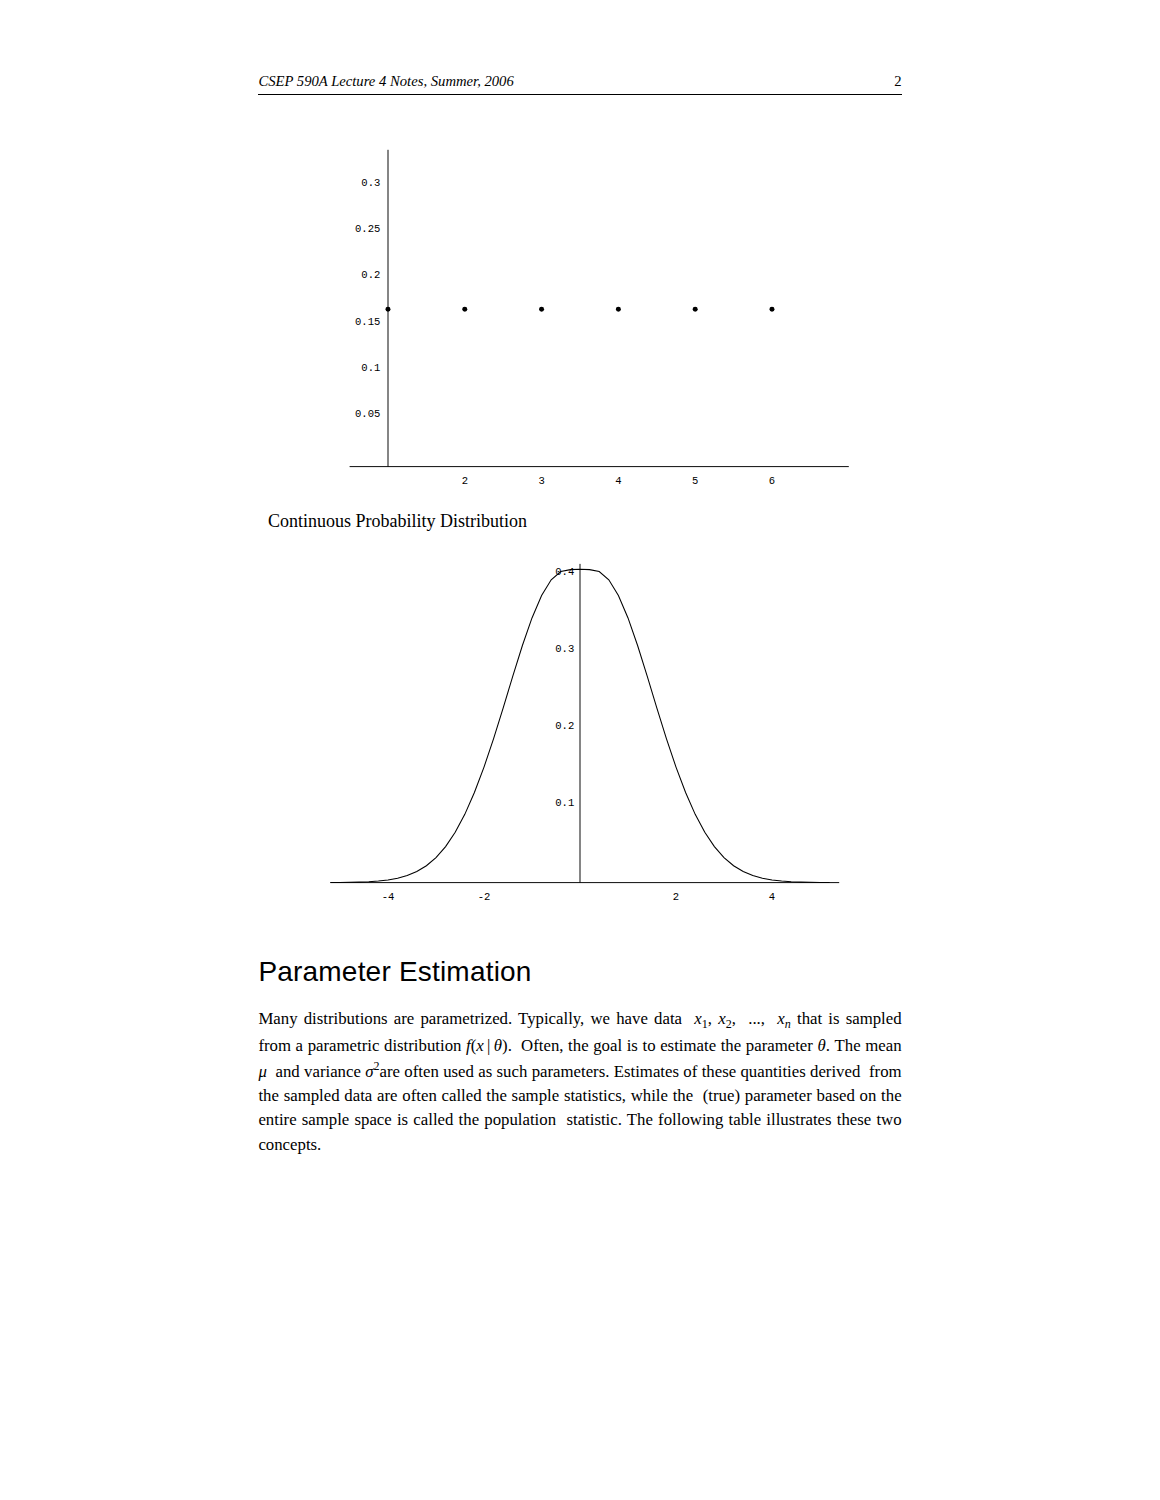CSEP 590A Lecture 4 Notes, Summer, 2006 2
0.3 0.25 0.2 0.15 0.1 0.05 2 3 4 5 6
Continuous Probability Distribution
0.4 0.3 0.2 0.1 -4 -2 2 4
Parameter Estimation
Many distributions are parametrized. Typically, we have data x1, x2, ..., xn that is sampled from a parametric distribution f(x | θ). Often, the goal is to estimate the parameter θ. The mean μ and variance σ2are often used as such parameters. Estimates of these quantities derived from the sampled data are often called the sample statistics, while the (true) parameter based on the entire sample space is called the population statistic. The following table illustrates these two concepts.